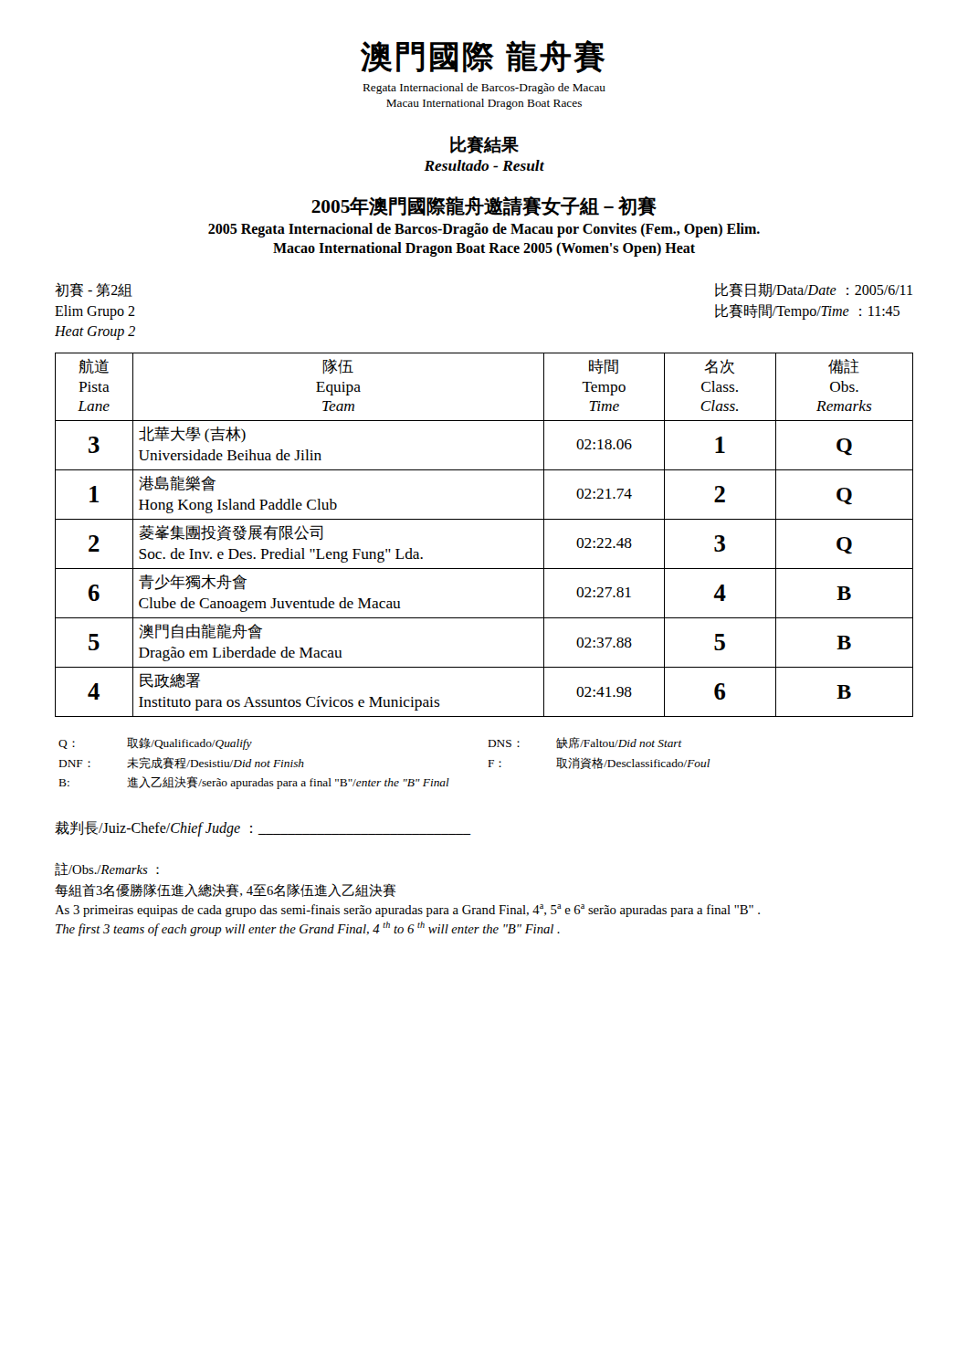澳門國際 龍舟賽
Regata Internacional de Barcos-Dragão de Macau
Macau International Dragon Boat Races
比賽結果
Resultado - Result
2005年澳門國際龍舟邀請賽女子組－初賽
2005 Regata Internacional de Barcos-Dragão de Macau por Convites (Fem., Open) Elim.
Macao International Dragon Boat Race 2005 (Women's Open) Heat
初賽 - 第2組
Elim Grupo 2
Heat Group 2
比賽日期/Data/Date ：2005/6/11
比賽時間/Tempo/Time ：11:45
| 航道 Pista Lane | 隊伍 Equipa Team | 時間 Tempo Time | 名次 Class. Class. | 備註 Obs. Remarks |
| --- | --- | --- | --- | --- |
| 3 | 北華大學 (吉林) Universidade Beihua de Jilin | 02:18.06 | 1 | Q |
| 1 | 港島龍樂會 Hong Kong Island Paddle Club | 02:21.74 | 2 | Q |
| 2 | 菱峯集團投資發展有限公司 Soc. de Inv. e Des. Predial "Leng Fung" Lda. | 02:22.48 | 3 | Q |
| 6 | 青少年獨木舟會 Clube de Canoagem Juventude de Macau | 02:27.81 | 4 | B |
| 5 | 澳門自由龍龍舟會 Dragão em Liberdade de Macau | 02:37.88 | 5 | B |
| 4 | 民政總署 Instituto para os Assuntos Cívicos e Municipais | 02:41.98 | 6 | B |
| Q： | 取錄/Qualificado/ Qualify | DNS： | 缺席/Faltou/ Did not Start |
| DNF： | 未完成賽程/Desistiu/ Did not Finish | F： | 取消資格/Desclassificado/ Foul |
| B: | 進入乙組決賽/serão apuradas para a final "B"/ enter the "B" Final |
裁判長/Juiz-Chefe/Chief Judge ：_____________________________
註/Obs./Remarks ：
每組首3名優勝隊伍進入總決賽, 4至6名隊伍進入乙組決賽
As 3 primeiras equipas de cada grupo das semi-finais serão apuradas para a Grand Final, 4a, 5a e 6a serão apuradas para a final "B" .
The first 3 teams of each group will enter the Grand Final, 4 th to 6 th will enter the "B" Final .